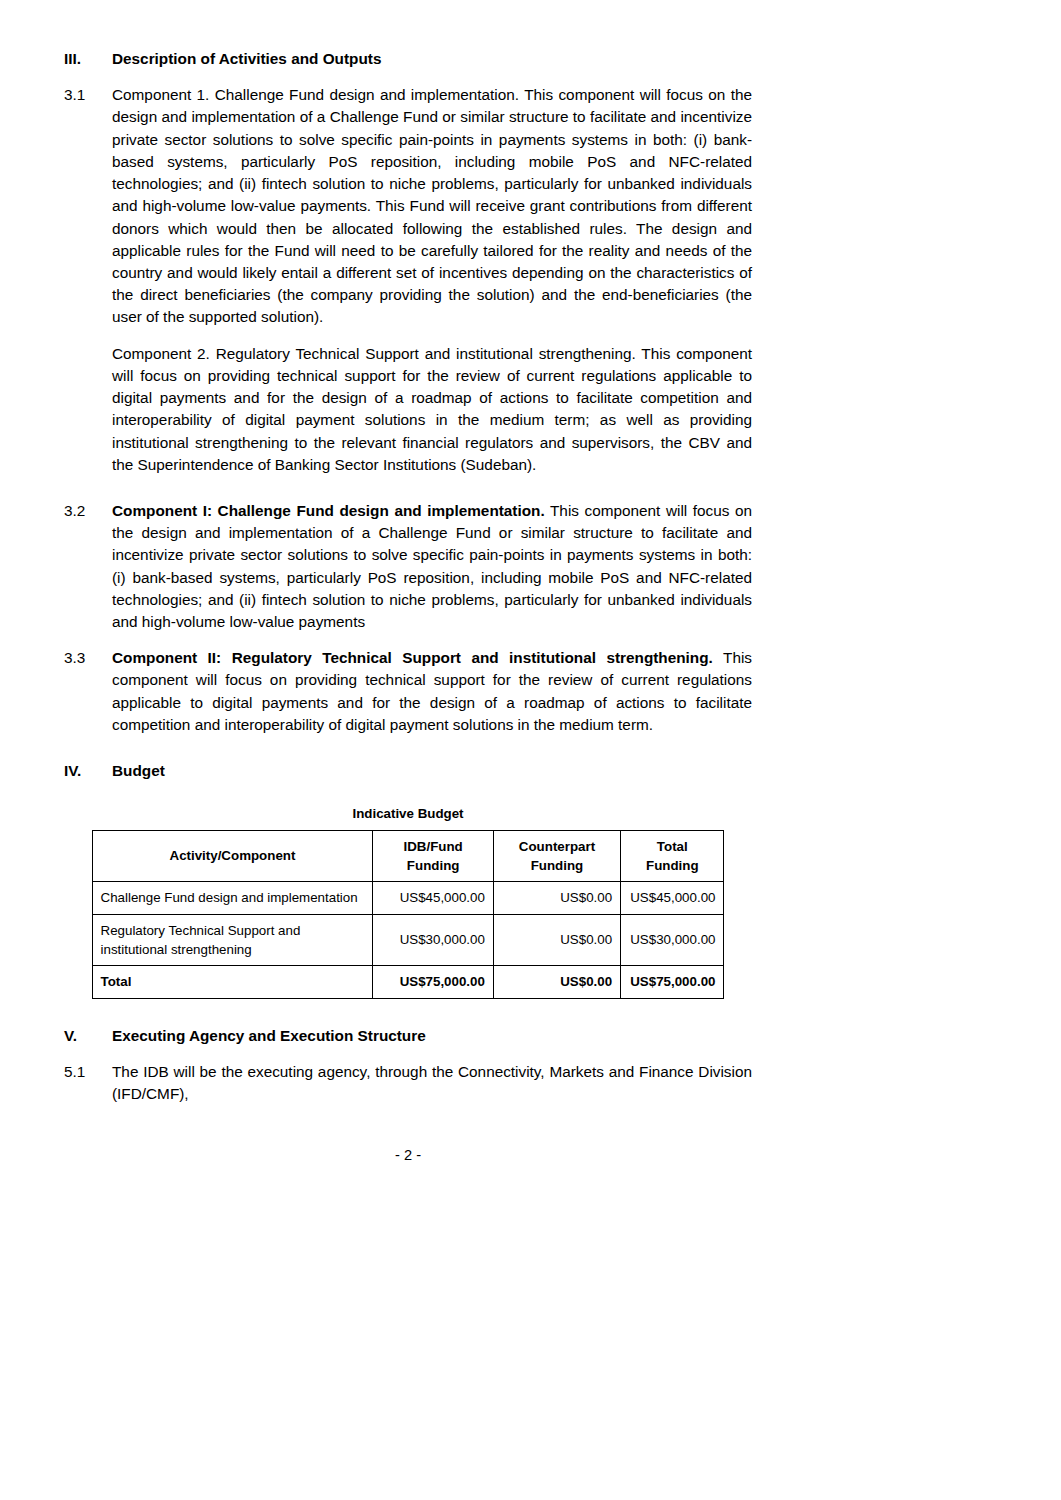III. Description of Activities and Outputs
3.1
Component 1. Challenge Fund design and implementation. This component will focus on the design and implementation of a Challenge Fund or similar structure to facilitate and incentivize private sector solutions to solve specific pain-points in payments systems in both: (i) bank-based systems, particularly PoS reposition, including mobile PoS and NFC-related technologies; and (ii) fintech solution to niche problems, particularly for unbanked individuals and high-volume low-value payments. This Fund will receive grant contributions from different donors which would then be allocated following the established rules. The design and applicable rules for the Fund will need to be carefully tailored for the reality and needs of the country and would likely entail a different set of incentives depending on the characteristics of the direct beneficiaries (the company providing the solution) and the end-beneficiaries (the user of the supported solution).
Component 2. Regulatory Technical Support and institutional strengthening. This component will focus on providing technical support for the review of current regulations applicable to digital payments and for the design of a roadmap of actions to facilitate competition and interoperability of digital payment solutions in the medium term; as well as providing institutional strengthening to the relevant financial regulators and supervisors, the CBV and the Superintendence of Banking Sector Institutions (Sudeban).
3.2
Component I: Challenge Fund design and implementation. This component will focus on the design and implementation of a Challenge Fund or similar structure to facilitate and incentivize private sector solutions to solve specific pain-points in payments systems in both: (i) bank-based systems, particularly PoS reposition, including mobile PoS and NFC-related technologies; and (ii) fintech solution to niche problems, particularly for unbanked individuals and high-volume low-value payments
3.3
Component II: Regulatory Technical Support and institutional strengthening. This component will focus on providing technical support for the review of current regulations applicable to digital payments and for the design of a roadmap of actions to facilitate competition and interoperability of digital payment solutions in the medium term.
IV. Budget
Indicative Budget
| Activity/Component | IDB/Fund Funding | Counterpart Funding | Total Funding |
| --- | --- | --- | --- |
| Challenge Fund design and implementation | US$45,000.00 | US$0.00 | US$45,000.00 |
| Regulatory Technical Support and institutional strengthening | US$30,000.00 | US$0.00 | US$30,000.00 |
| Total | US$75,000.00 | US$0.00 | US$75,000.00 |
V. Executing Agency and Execution Structure
5.1
The IDB will be the executing agency, through the Connectivity, Markets and Finance Division (IFD/CMF),
- 2 -